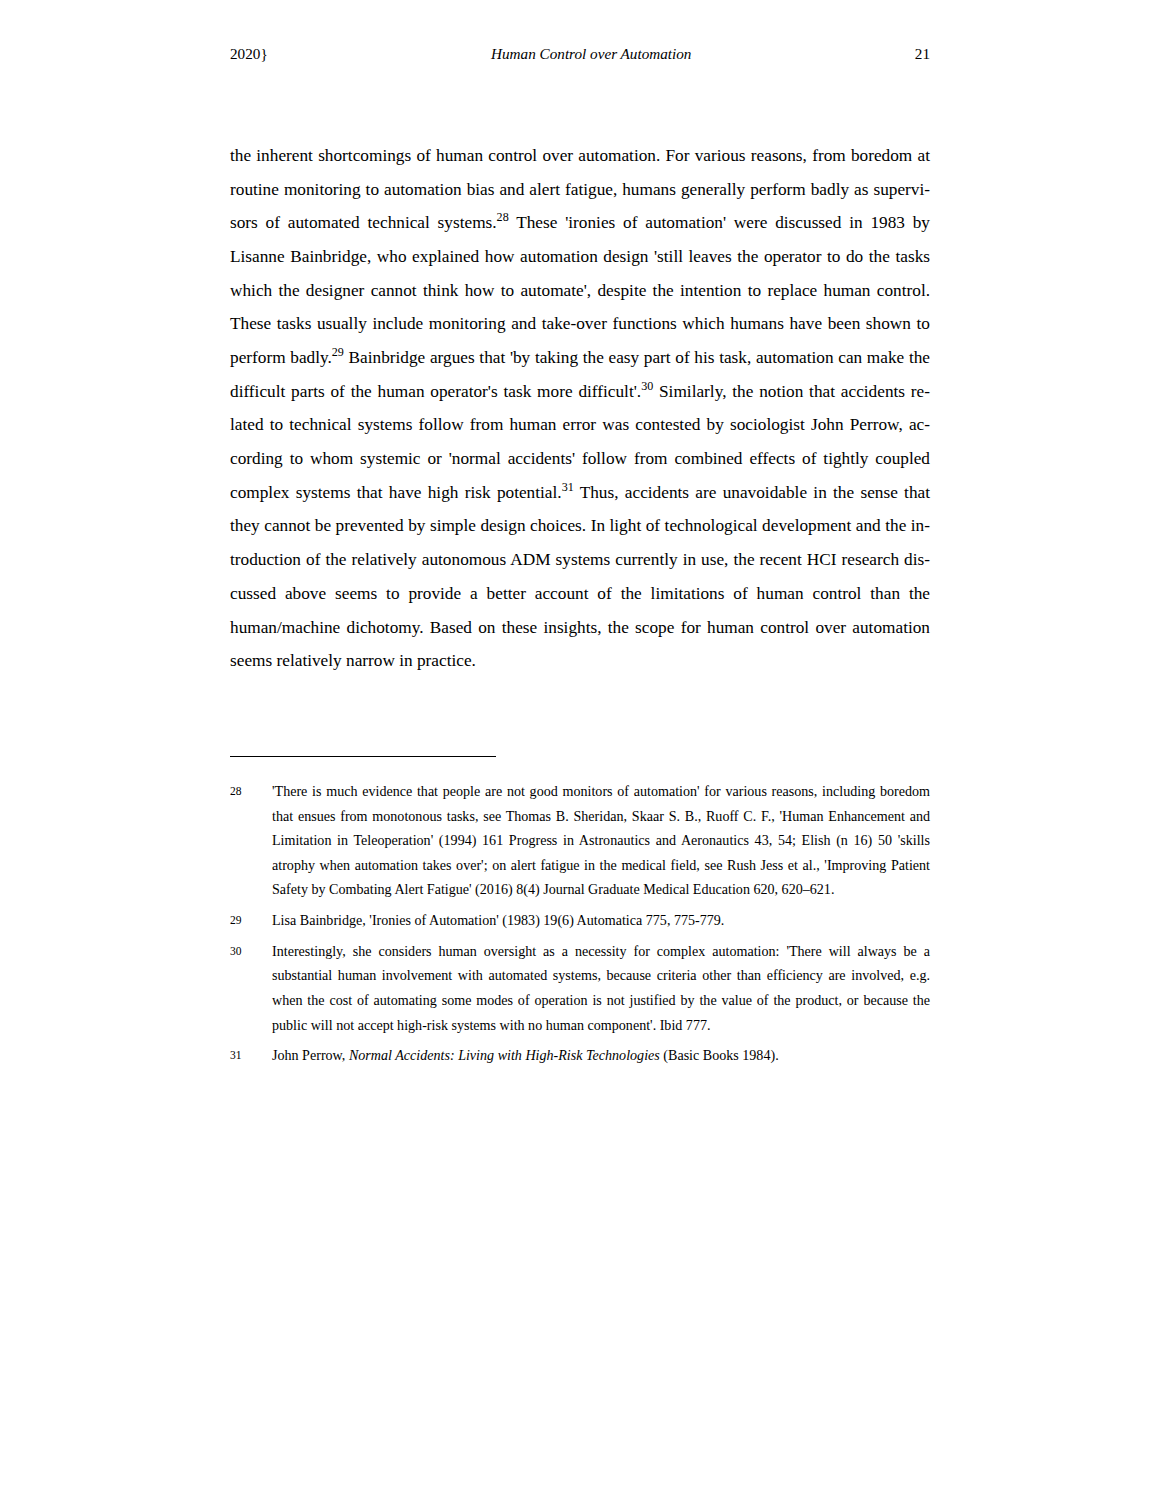2020} Human Control over Automation 21
the inherent shortcomings of human control over automation. For various reasons, from boredom at routine monitoring to automation bias and alert fatigue, humans generally perform badly as supervisors of automated technical systems.28 These 'ironies of automation' were discussed in 1983 by Lisanne Bainbridge, who explained how automation design 'still leaves the operator to do the tasks which the designer cannot think how to automate', despite the intention to replace human control. These tasks usually include monitoring and take-over functions which humans have been shown to perform badly.29 Bainbridge argues that 'by taking the easy part of his task, automation can make the difficult parts of the human operator's task more difficult'.30 Similarly, the notion that accidents related to technical systems follow from human error was contested by sociologist John Perrow, according to whom systemic or 'normal accidents' follow from combined effects of tightly coupled complex systems that have high risk potential.31 Thus, accidents are unavoidable in the sense that they cannot be prevented by simple design choices. In light of technological development and the introduction of the relatively autonomous ADM systems currently in use, the recent HCI research discussed above seems to provide a better account of the limitations of human control than the human/machine dichotomy. Based on these insights, the scope for human control over automation seems relatively narrow in practice.
28 'There is much evidence that people are not good monitors of automation' for various reasons, including boredom that ensues from monotonous tasks, see Thomas B. Sheridan, Skaar S. B., Ruoff C. F., 'Human Enhancement and Limitation in Teleoperation' (1994) 161 Progress in Astronautics and Aeronautics 43, 54; Elish (n 16) 50 'skills atrophy when automation takes over'; on alert fatigue in the medical field, see Rush Jess et al., 'Improving Patient Safety by Combating Alert Fatigue' (2016) 8(4) Journal Graduate Medical Education 620, 620–621.
29 Lisa Bainbridge, 'Ironies of Automation' (1983) 19(6) Automatica 775, 775-779.
30 Interestingly, she considers human oversight as a necessity for complex automation: 'There will always be a substantial human involvement with automated systems, because criteria other than efficiency are involved, e.g. when the cost of automating some modes of operation is not justified by the value of the product, or because the public will not accept high-risk systems with no human component'. Ibid 777.
31 John Perrow, Normal Accidents: Living with High-Risk Technologies (Basic Books 1984).